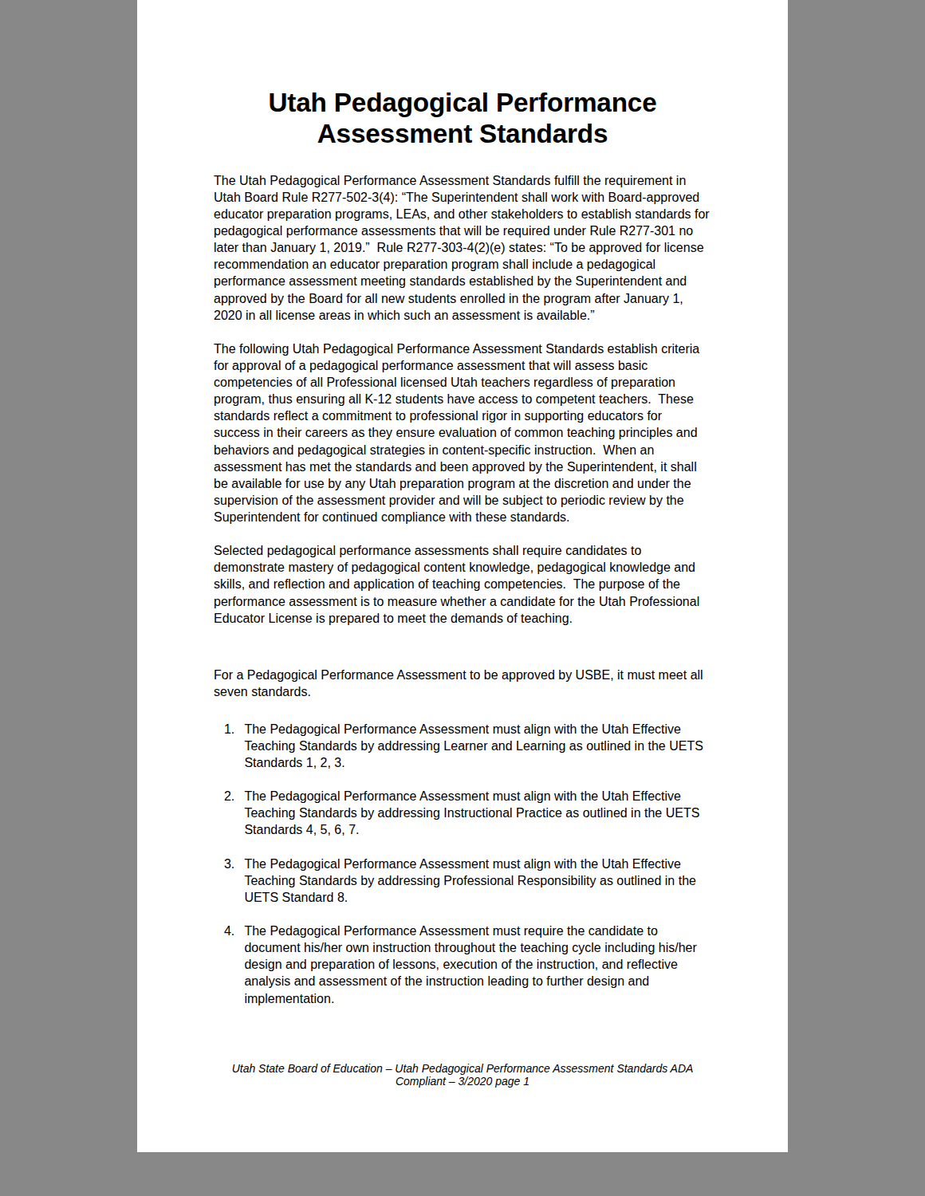Utah Pedagogical Performance Assessment Standards
The Utah Pedagogical Performance Assessment Standards fulfill the requirement in Utah Board Rule R277-502-3(4): “The Superintendent shall work with Board-approved educator preparation programs, LEAs, and other stakeholders to establish standards for pedagogical performance assessments that will be required under Rule R277-301 no later than January 1, 2019.” Rule R277-303-4(2)(e) states: “To be approved for license recommendation an educator preparation program shall include a pedagogical performance assessment meeting standards established by the Superintendent and approved by the Board for all new students enrolled in the program after January 1, 2020 in all license areas in which such an assessment is available.”
The following Utah Pedagogical Performance Assessment Standards establish criteria for approval of a pedagogical performance assessment that will assess basic competencies of all Professional licensed Utah teachers regardless of preparation program, thus ensuring all K-12 students have access to competent teachers. These standards reflect a commitment to professional rigor in supporting educators for success in their careers as they ensure evaluation of common teaching principles and behaviors and pedagogical strategies in content-specific instruction. When an assessment has met the standards and been approved by the Superintendent, it shall be available for use by any Utah preparation program at the discretion and under the supervision of the assessment provider and will be subject to periodic review by the Superintendent for continued compliance with these standards.
Selected pedagogical performance assessments shall require candidates to demonstrate mastery of pedagogical content knowledge, pedagogical knowledge and skills, and reflection and application of teaching competencies. The purpose of the performance assessment is to measure whether a candidate for the Utah Professional Educator License is prepared to meet the demands of teaching.
For a Pedagogical Performance Assessment to be approved by USBE, it must meet all seven standards.
The Pedagogical Performance Assessment must align with the Utah Effective Teaching Standards by addressing Learner and Learning as outlined in the UETS Standards 1, 2, 3.
The Pedagogical Performance Assessment must align with the Utah Effective Teaching Standards by addressing Instructional Practice as outlined in the UETS Standards 4, 5, 6, 7.
The Pedagogical Performance Assessment must align with the Utah Effective Teaching Standards by addressing Professional Responsibility as outlined in the UETS Standard 8.
The Pedagogical Performance Assessment must require the candidate to document his/her own instruction throughout the teaching cycle including his/her design and preparation of lessons, execution of the instruction, and reflective analysis and assessment of the instruction leading to further design and implementation.
Utah State Board of Education – Utah Pedagogical Performance Assessment Standards ADA Compliant – 3/2020 page 1